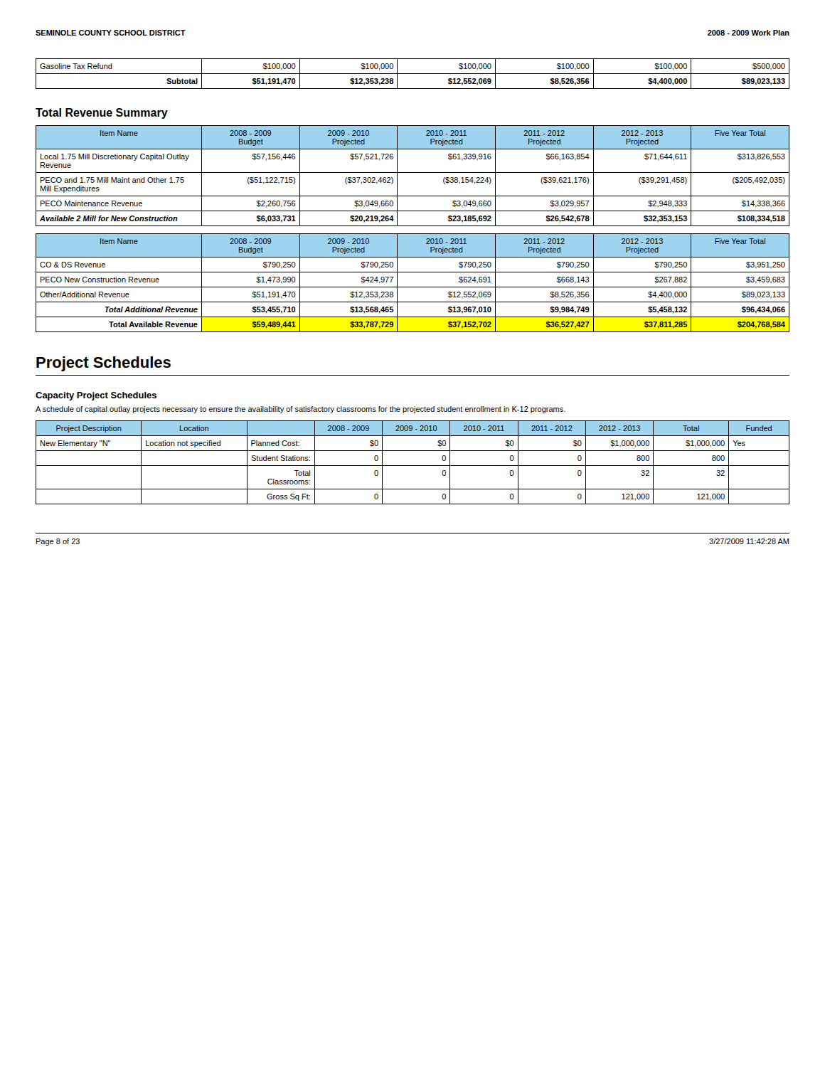SEMINOLE COUNTY SCHOOL DISTRICT
2008 - 2009 Work Plan
| Gasoline Tax Refund | $100,000 | $100,000 | $100,000 | $100,000 | $100,000 | $500,000 |
| Subtotal | $51,191,470 | $12,353,238 | $12,552,069 | $8,526,356 | $4,400,000 | $89,023,133 |
Total Revenue Summary
| Item Name | 2008 - 2009 Budget | 2009 - 2010 Projected | 2010 - 2011 Projected | 2011 - 2012 Projected | 2012 - 2013 Projected | Five Year Total |
| --- | --- | --- | --- | --- | --- | --- |
| Local 1.75 Mill Discretionary Capital Outlay Revenue | $57,156,446 | $57,521,726 | $61,339,916 | $66,163,854 | $71,644,611 | $313,826,553 |
| PECO and 1.75 Mill Maint and Other 1.75 Mill Expenditures | ($51,122,715) | ($37,302,462) | ($38,154,224) | ($39,621,176) | ($39,291,458) | ($205,492,035) |
| PECO Maintenance Revenue | $2,260,756 | $3,049,660 | $3,049,660 | $3,029,957 | $2,948,333 | $14,338,366 |
| Available 2 Mill for New Construction | $6,033,731 | $20,219,264 | $23,185,692 | $26,542,678 | $32,353,153 | $108,334,518 |
| Item Name | 2008 - 2009 Budget | 2009 - 2010 Projected | 2010 - 2011 Projected | 2011 - 2012 Projected | 2012 - 2013 Projected | Five Year Total |
| --- | --- | --- | --- | --- | --- | --- |
| CO & DS Revenue | $790,250 | $790,250 | $790,250 | $790,250 | $790,250 | $3,951,250 |
| PECO New Construction Revenue | $1,473,990 | $424,977 | $624,691 | $668,143 | $267,882 | $3,459,683 |
| Other/Additional Revenue | $51,191,470 | $12,353,238 | $12,552,069 | $8,526,356 | $4,400,000 | $89,023,133 |
| Total Additional Revenue | $53,455,710 | $13,568,465 | $13,967,010 | $9,984,749 | $5,458,132 | $96,434,066 |
| Total Available Revenue | $59,489,441 | $33,787,729 | $37,152,702 | $36,527,427 | $37,811,285 | $204,768,584 |
Project Schedules
Capacity Project Schedules
A schedule of capital outlay projects necessary to ensure the availability of satisfactory classrooms for the projected student enrollment in K-12 programs.
| Project Description | Location | | 2008 - 2009 | 2009 - 2010 | 2010 - 2011 | 2011 - 2012 | 2012 - 2013 | Total | Funded |
| --- | --- | --- | --- | --- | --- | --- | --- | --- | --- |
| New Elementary "N" | Location not specified | Planned Cost: | $0 | $0 | $0 | $0 | $1,000,000 | $1,000,000 | Yes |
| | | Student Stations: | 0 | 0 | 0 | 0 | 800 | 800 | |
| | | Total Classrooms: | 0 | 0 | 0 | 0 | 32 | 32 | |
| | | Gross Sq Ft: | 0 | 0 | 0 | 0 | 121,000 | 121,000 | |
Page 8 of 23
3/27/2009 11:42:28 AM